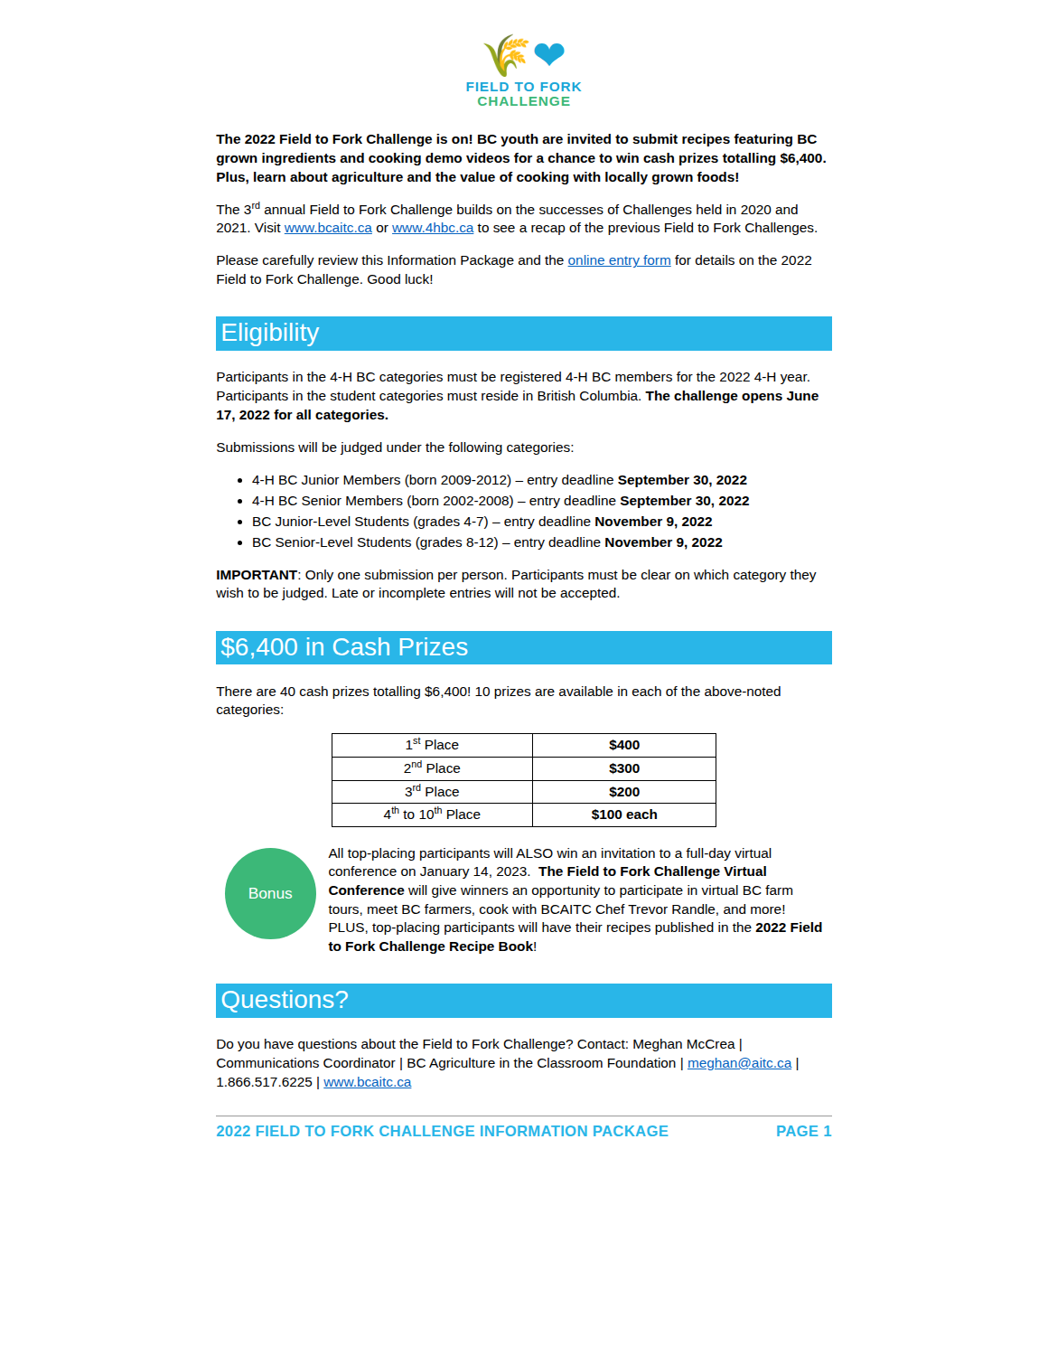🌾❤ FIELD TO FORK CHALLENGE
The 2022 Field to Fork Challenge is on! BC youth are invited to submit recipes featuring BC grown ingredients and cooking demo videos for a chance to win cash prizes totalling $6,400. Plus, learn about agriculture and the value of cooking with locally grown foods!
The 3rd annual Field to Fork Challenge builds on the successes of Challenges held in 2020 and 2021. Visit www.bcaitc.ca or www.4hbc.ca to see a recap of the previous Field to Fork Challenges.
Please carefully review this Information Package and the online entry form for details on the 2022 Field to Fork Challenge. Good luck!
Eligibility
Participants in the 4-H BC categories must be registered 4-H BC members for the 2022 4-H year. Participants in the student categories must reside in British Columbia. The challenge opens June 17, 2022 for all categories.
Submissions will be judged under the following categories:
4-H BC Junior Members (born 2009-2012) – entry deadline September 30, 2022
4-H BC Senior Members (born 2002-2008) – entry deadline September 30, 2022
BC Junior-Level Students (grades 4-7) – entry deadline November 9, 2022
BC Senior-Level Students (grades 8-12) – entry deadline November 9, 2022
IMPORTANT: Only one submission per person. Participants must be clear on which category they wish to be judged. Late or incomplete entries will not be accepted.
$6,400 in Cash Prizes
There are 40 cash prizes totalling $6,400! 10 prizes are available in each of the above-noted categories:
| 1 st Place | $400 |
| 2 nd Place | $300 |
| 3 rd Place | $200 |
| 4 th to 10 th Place | $100 each |
Bonus
All top-placing participants will ALSO win an invitation to a full-day virtual conference on January 14, 2023. The Field to Fork Challenge Virtual Conference will give winners an opportunity to participate in virtual BC farm tours, meet BC farmers, cook with BCAITC Chef Trevor Randle, and more! PLUS, top-placing participants will have their recipes published in the 2022 Field to Fork Challenge Recipe Book!
Questions?
Do you have questions about the Field to Fork Challenge? Contact: Meghan McCrea | Communications Coordinator | BC Agriculture in the Classroom Foundation | meghan@aitc.ca | 1.866.517.6225 | www.bcaitc.ca
2022 Field to Fork Challenge Information Package Page 1